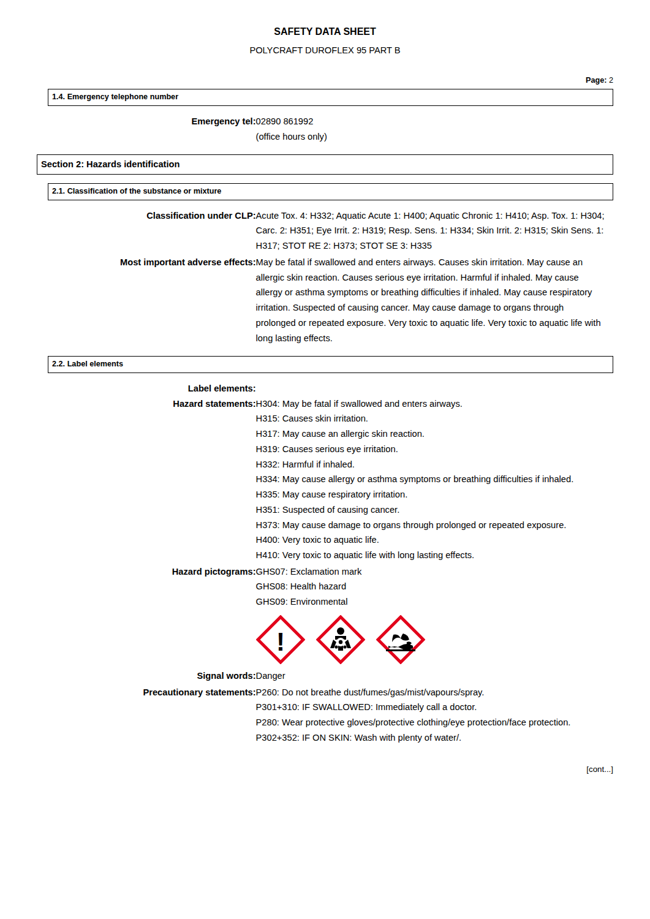SAFETY DATA SHEET
POLYCRAFT DUROFLEX 95 PART B
Page: 2
1.4. Emergency telephone number
| Emergency tel: | 02890 861992 (office hours only) |
Section 2: Hazards identification
2.1. Classification of the substance or mixture
| Classification under CLP: | Acute Tox. 4: H332; Aquatic Acute 1: H400; Aquatic Chronic 1: H410; Asp. Tox. 1: H304; Carc. 2: H351; Eye Irrit. 2: H319; Resp. Sens. 1: H334; Skin Irrit. 2: H315; Skin Sens. 1: H317; STOT RE 2: H373; STOT SE 3: H335 |
| Most important adverse effects: | May be fatal if swallowed and enters airways. Causes skin irritation. May cause an allergic skin reaction. Causes serious eye irritation. Harmful if inhaled. May cause allergy or asthma symptoms or breathing difficulties if inhaled. May cause respiratory irritation. Suspected of causing cancer. May cause damage to organs through prolonged or repeated exposure. Very toxic to aquatic life. Very toxic to aquatic life with long lasting effects. |
2.2. Label elements
| Label elements: | |
| Hazard statements: | H304: May be fatal if swallowed and enters airways. H315: Causes skin irritation. H317: May cause an allergic skin reaction. H319: Causes serious eye irritation. H332: Harmful if inhaled. H334: May cause allergy or asthma symptoms or breathing difficulties if inhaled. H335: May cause respiratory irritation. H351: Suspected of causing cancer. H373: May cause damage to organs through prolonged or repeated exposure. H400: Very toxic to aquatic life. H410: Very toxic to aquatic life with long lasting effects. |
| Hazard pictograms: | GHS07: Exclamation mark GHS08: Health hazard GHS09: Environmental ! |
| Signal words: | Danger |
| Precautionary statements: | P260: Do not breathe dust/fumes/gas/mist/vapours/spray. P301+310: IF SWALLOWED: Immediately call a doctor. P280: Wear protective gloves/protective clothing/eye protection/face protection. P302+352: IF ON SKIN: Wash with plenty of water/. |
[cont...]